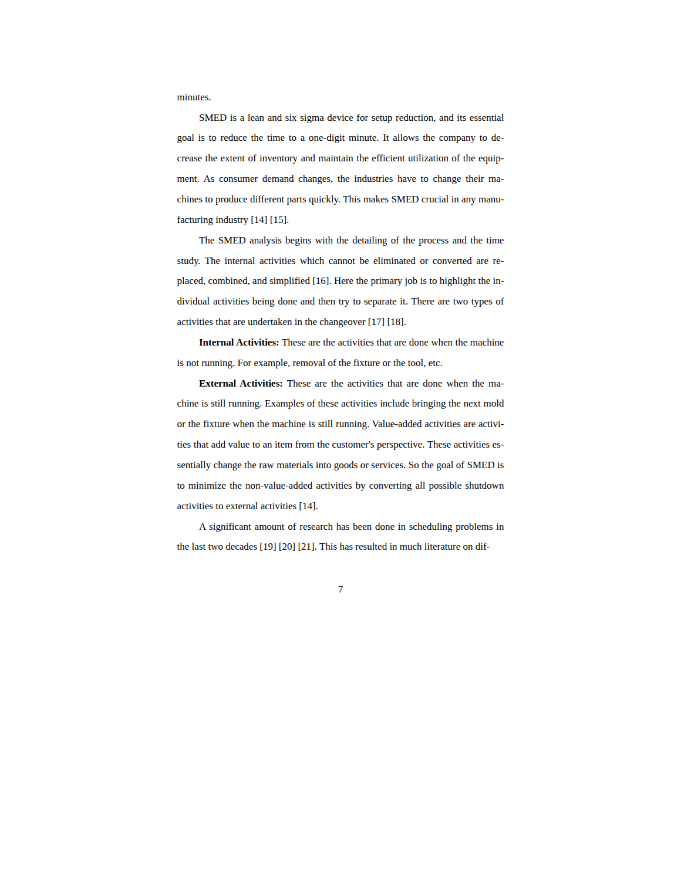minutes.
SMED is a lean and six sigma device for setup reduction, and its essential goal is to reduce the time to a one-digit minute. It allows the company to decrease the extent of inventory and maintain the efficient utilization of the equipment. As consumer demand changes, the industries have to change their machines to produce different parts quickly. This makes SMED crucial in any manufacturing industry [14] [15].
The SMED analysis begins with the detailing of the process and the time study. The internal activities which cannot be eliminated or converted are replaced, combined, and simplified [16]. Here the primary job is to highlight the individual activities being done and then try to separate it. There are two types of activities that are undertaken in the changeover [17] [18].
Internal Activities: These are the activities that are done when the machine is not running. For example, removal of the fixture or the tool, etc.
External Activities: These are the activities that are done when the machine is still running. Examples of these activities include bringing the next mold or the fixture when the machine is still running. Value-added activities are activities that add value to an item from the customer's perspective. These activities essentially change the raw materials into goods or services. So the goal of SMED is to minimize the non-value-added activities by converting all possible shutdown activities to external activities [14].
A significant amount of research has been done in scheduling problems in the last two decades [19] [20] [21]. This has resulted in much literature on dif-
7